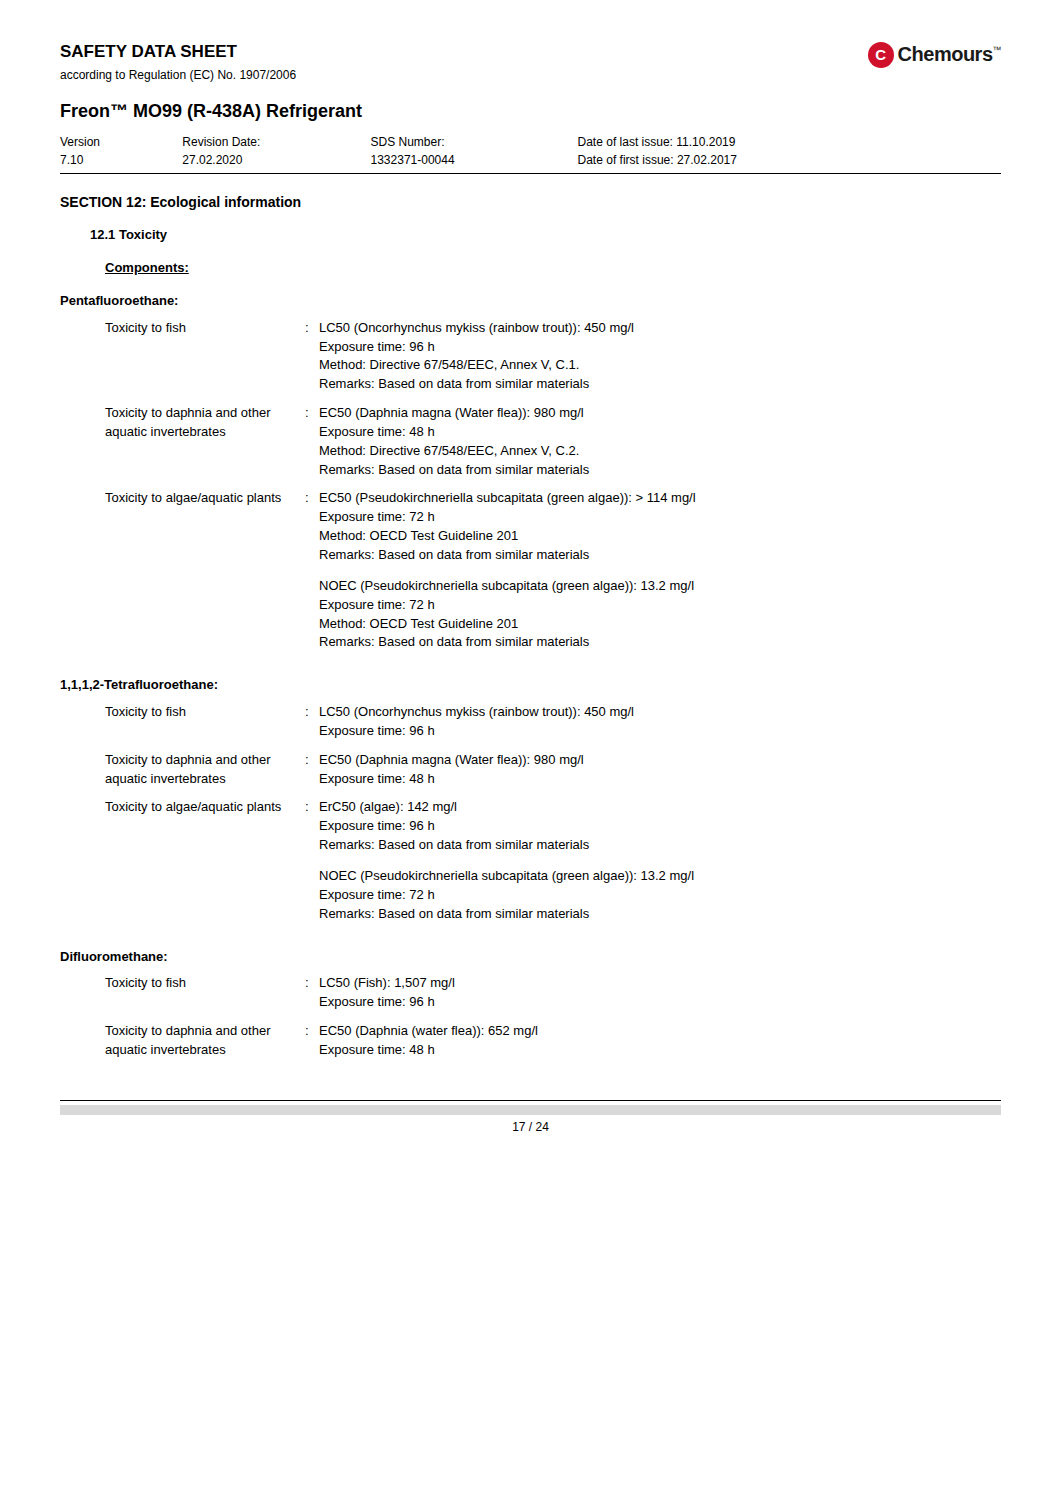SAFETY DATA SHEET
according to Regulation (EC) No. 1907/2006
CChemours™
Freon™ MO99 (R-438A) Refrigerant
| Version 7.10 | Revision Date: 27.02.2020 | SDS Number: 1332371-00044 | Date of last issue: 11.10.2019 Date of first issue: 27.02.2017 |
SECTION 12: Ecological information
12.1 Toxicity
Components:
Pentafluoroethane:
| Toxicity to fish | : | LC50 (Oncorhynchus mykiss (rainbow trout)): 450 mg/l Exposure time: 96 h Method: Directive 67/548/EEC, Annex V, C.1. Remarks: Based on data from similar materials |
| Toxicity to daphnia and other aquatic invertebrates | : | EC50 (Daphnia magna (Water flea)): 980 mg/l Exposure time: 48 h Method: Directive 67/548/EEC, Annex V, C.2. Remarks: Based on data from similar materials |
| Toxicity to algae/aquatic plants | : | EC50 (Pseudokirchneriella subcapitata (green algae)): > 114 mg/l Exposure time: 72 h Method: OECD Test Guideline 201 Remarks: Based on data from similar materials NOEC (Pseudokirchneriella subcapitata (green algae)): 13.2 mg/l Exposure time: 72 h Method: OECD Test Guideline 201 Remarks: Based on data from similar materials |
1,1,1,2-Tetrafluoroethane:
| Toxicity to fish | : | LC50 (Oncorhynchus mykiss (rainbow trout)): 450 mg/l Exposure time: 96 h |
| Toxicity to daphnia and other aquatic invertebrates | : | EC50 (Daphnia magna (Water flea)): 980 mg/l Exposure time: 48 h |
| Toxicity to algae/aquatic plants | : | ErC50 (algae): 142 mg/l Exposure time: 96 h Remarks: Based on data from similar materials NOEC (Pseudokirchneriella subcapitata (green algae)): 13.2 mg/l Exposure time: 72 h Remarks: Based on data from similar materials |
Difluoromethane:
| Toxicity to fish | : | LC50 (Fish): 1,507 mg/l Exposure time: 96 h |
| Toxicity to daphnia and other aquatic invertebrates | : | EC50 (Daphnia (water flea)): 652 mg/l Exposure time: 48 h |
17 / 24